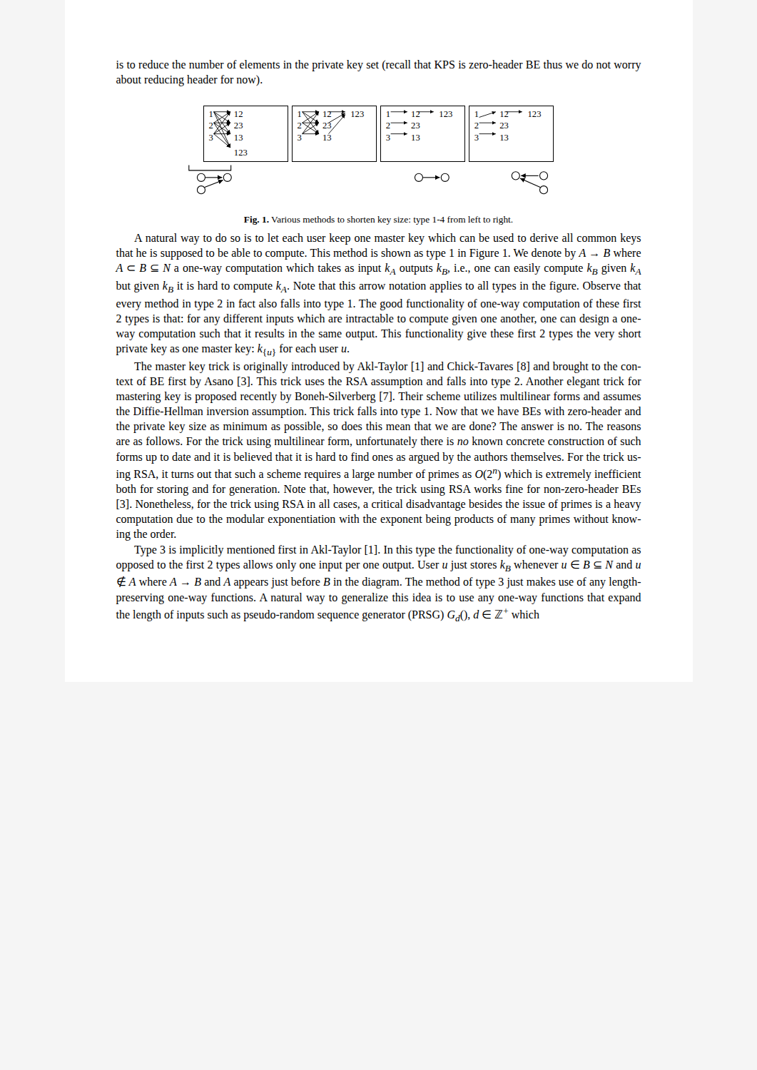is to reduce the number of elements in the private key set (recall that KPS is zero-header BE thus we do not worry about reducing header for now).
1 2 3 12 23 13 123
1 2 3 12 23 13 123
1 2 3 12 23 13 123
1 2 3 12 23 13 123
Fig. 1. Various methods to shorten key size: type 1-4 from left to right.
A natural way to do so is to let each user keep one master key which can be used to derive all common keys that he is supposed to be able to compute. This method is shown as type 1 in Figure 1. We denote by A → B where A ⊂ B ⊆ N a one-way computation which takes as input kA outputs kB, i.e., one can easily compute kB given kA but given kB it is hard to compute kA. Note that this arrow notation applies to all types in the figure. Observe that every method in type 2 in fact also falls into type 1. The good functionality of one-way computation of these first 2 types is that: for any different inputs which are intractable to compute given one another, one can design a one-way computation such that it results in the same output. This functionality give these first 2 types the very short private key as one master key: k{u} for each user u.
The master key trick is originally introduced by Akl-Taylor [1] and Chick-Tavares [8] and brought to the context of BE first by Asano [3]. This trick uses the RSA assumption and falls into type 2. Another elegant trick for mastering key is proposed recently by Boneh-Silverberg [7]. Their scheme utilizes multilinear forms and assumes the Diffie-Hellman inversion assumption. This trick falls into type 1. Now that we have BEs with zero-header and the private key size as minimum as possible, so does this mean that we are done? The answer is no. The reasons are as follows. For the trick using multilinear form, unfortunately there is no known concrete construction of such forms up to date and it is believed that it is hard to find ones as argued by the authors themselves. For the trick using RSA, it turns out that such a scheme requires a large number of primes as O(2n) which is extremely inefficient both for storing and for generation. Note that, however, the trick using RSA works fine for non-zero-header BEs [3]. Nonetheless, for the trick using RSA in all cases, a critical disadvantage besides the issue of primes is a heavy computation due to the modular exponentiation with the exponent being products of many primes without knowing the order.
Type 3 is implicitly mentioned first in Akl-Taylor [1]. In this type the functionality of one-way computation as opposed to the first 2 types allows only one input per one output. User u just stores kB whenever u ∈ B ⊆ N and u ∉ A where A → B and A appears just before B in the diagram. The method of type 3 just makes use of any length-preserving one-way functions. A natural way to generalize this idea is to use any one-way functions that expand the length of inputs such as pseudo-random sequence generator (PRSG) Gd(), d ∈ ℤ+ which